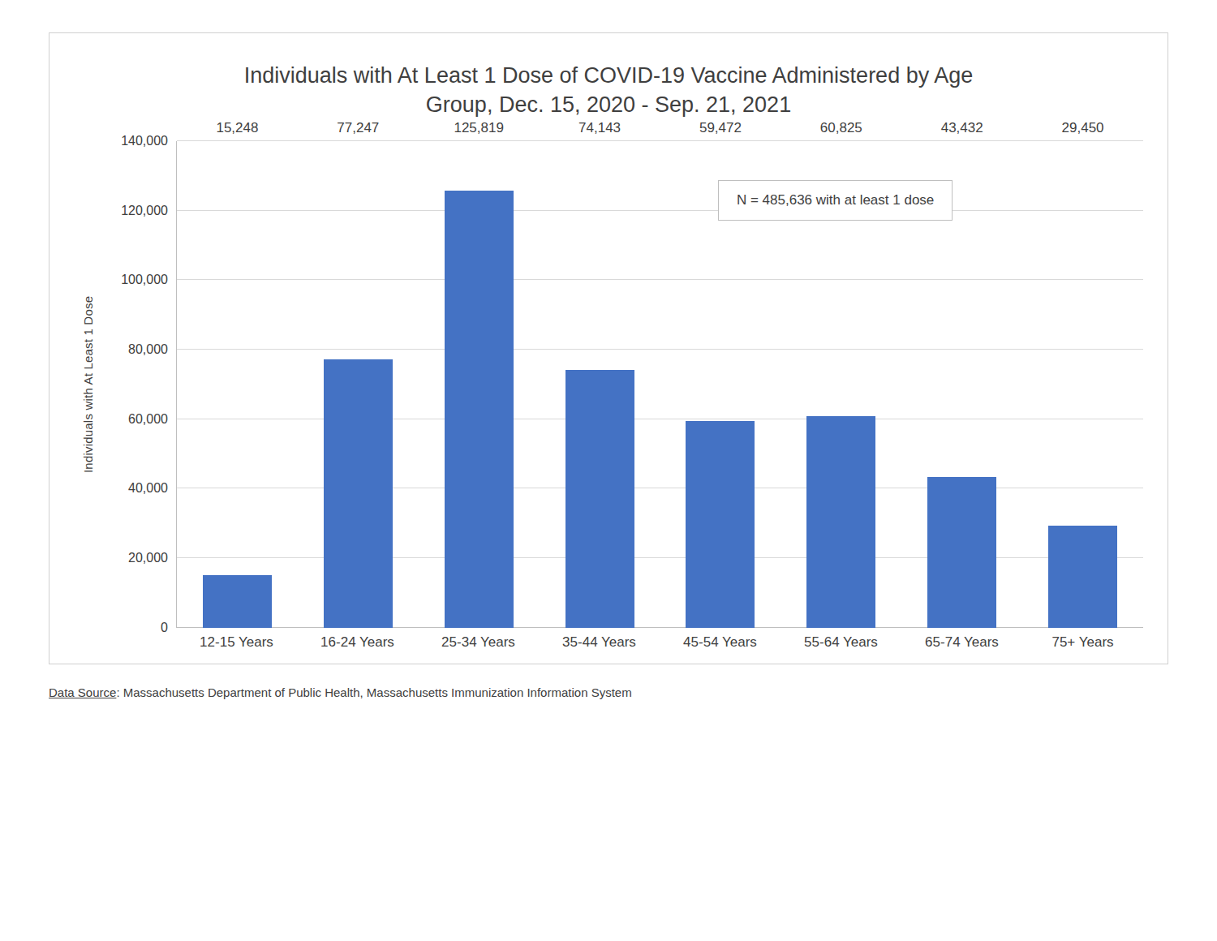Individuals with At Least 1 Dose of COVID-19 Vaccine Administered by Age
Group, Dec. 15, 2020 - Sep. 21, 2021
Individuals with At Least 1 Dose
140,000 120,000 100,000 80,000 60,000 40,000 20,000 0
N = 485,636 with at least 1 dose
15,248
77,247
125,819
74,143
59,472
60,825
43,432
29,450
12-15 Years 16-24 Years 25-34 Years 35-44 Years 45-54 Years 55-64 Years 65-74 Years 75+ Years
Data Source: Massachusetts Department of Public Health, Massachusetts Immunization Information System